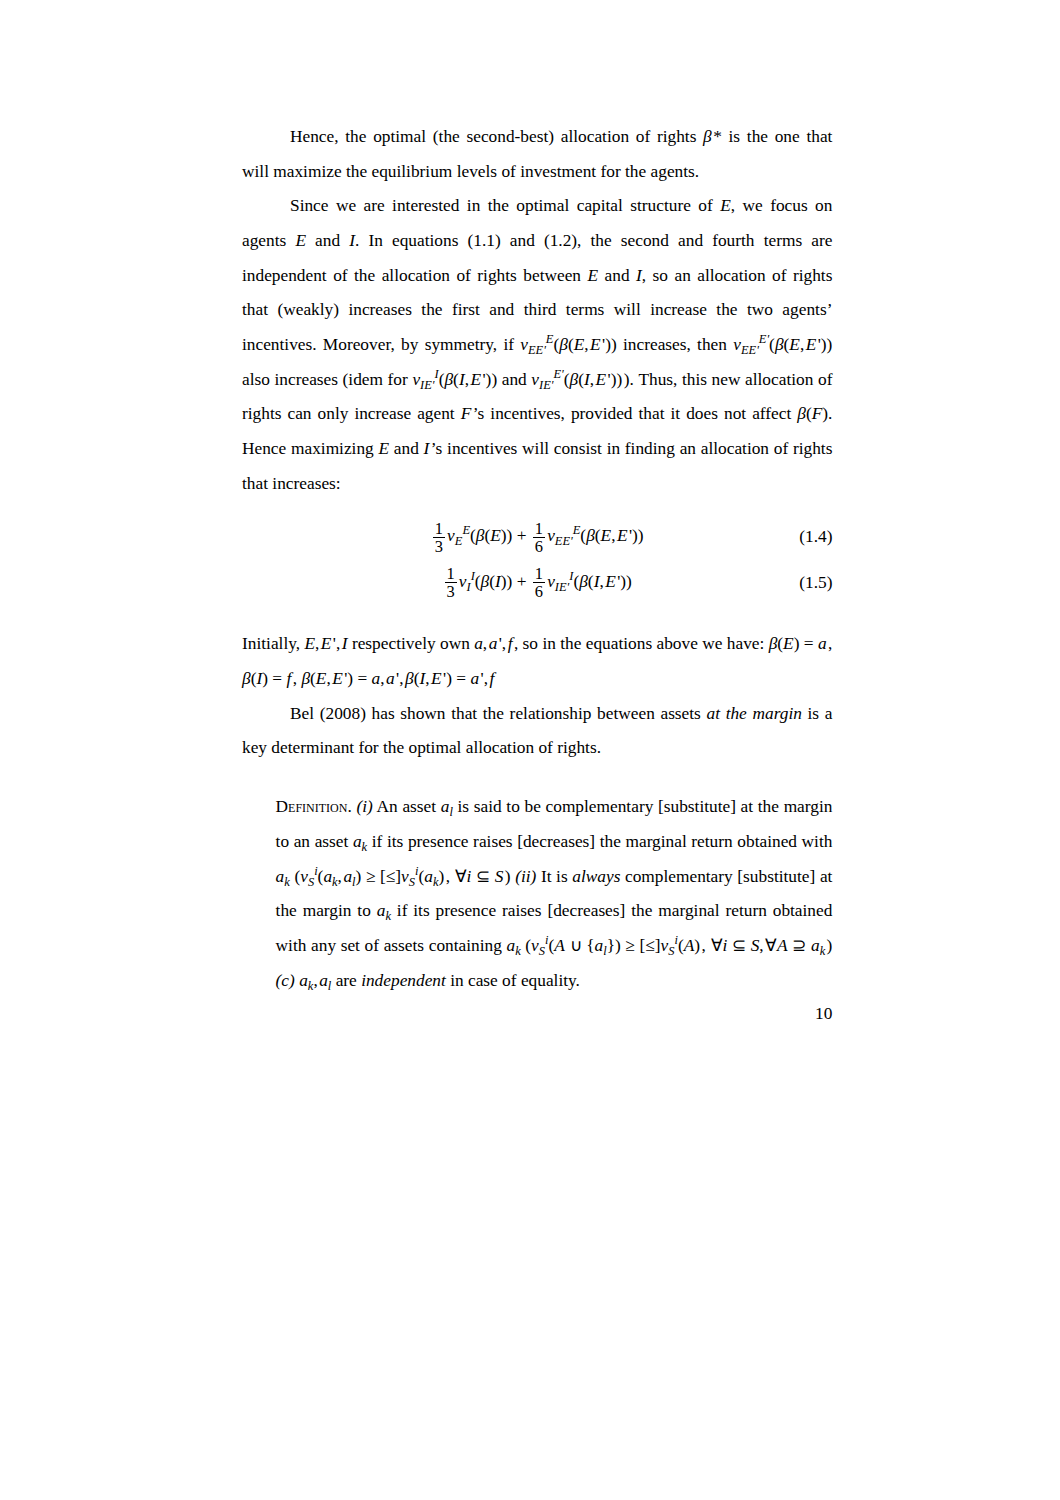Hence, the optimal (the second-best) allocation of rights β * is the one that will maximize the equilibrium levels of investment for the agents.
Since we are interested in the optimal capital structure of E, we focus on agents E and I. In equations (1.1) and (1.2), the second and fourth terms are independent of the allocation of rights between E and I, so an allocation of rights that (weakly) increases the first and third terms will increase the two agents’ incentives. Moreover, by symmetry, if vEE'E(β(E, E ')) increases, then vEE'E'(β(E, E ')) also increases (idem for vIE'I(β(I, E ')) and vIE'E'(β(I, E ')) ). Thus, this new allocation of rights can only increase agent F ’s incentives, provided that it does not affect β(F). Hence maximizing E and I ’s incentives will consist in finding an allocation of rights that increases:
13 vEE(β(E)) + 16 vEE'E(β(E, E ')) (1.4)
13 vII(β(I)) + 16 vIE'I(β(I, E ')) (1.5)
Initially, E, E ', I respectively own a, a ', f , so in the equations above we have: β(E) = a , β(I) = f , β(E, E ') = a, a ', β(I, E ') = a ', f
Bel (2008) has shown that the relationship between assets at the margin is a key determinant for the optimal allocation of rights.
Definition. (i) An asset al is said to be complementary [substitute] at the margin to an asset ak if its presence raises [decreases] the marginal return obtained with ak (vSi(ak, al) ≥ [≤]vSi(ak) , ∀i ⊆ S ) (ii) It is always complementary [substitute] at the margin to ak if its presence raises [decreases] the marginal return obtained with any set of assets containing ak (vSi(A ∪ {al}) ≥ [≤]vSi(A) , ∀i ⊆ S, ∀A ⊇ ak ) (c) ak, al are independent in case of equality.
10